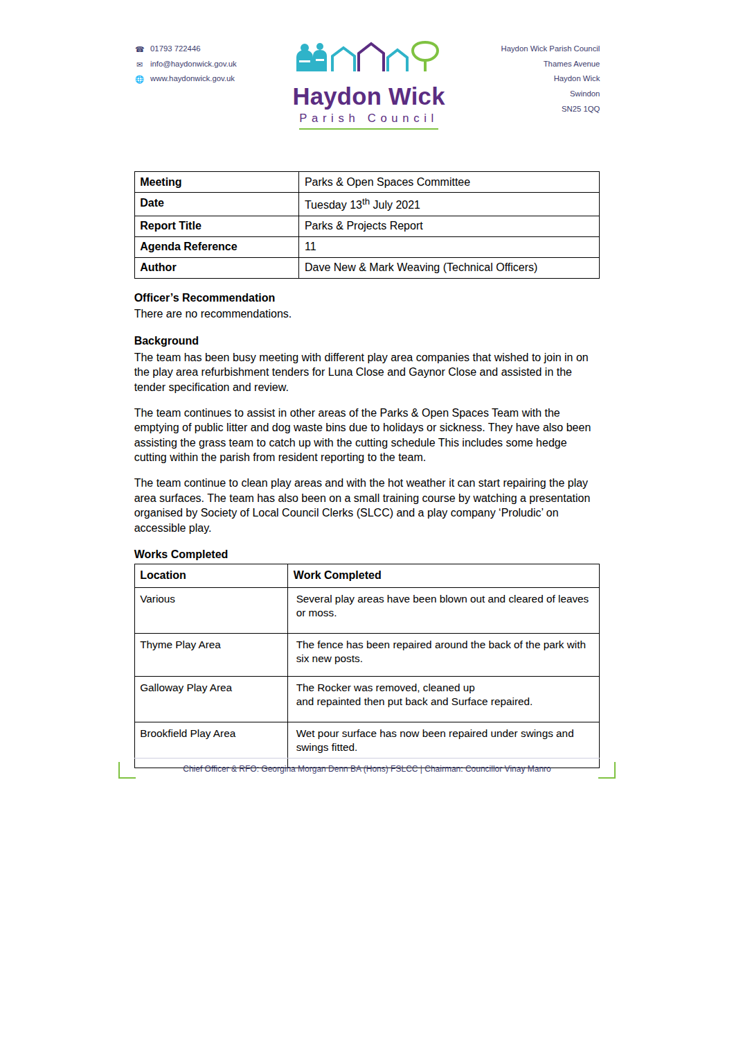☎01793 722446
✉info@haydonwick.gov.uk
🌐www.haydonwick.gov.uk
Haydon Wick
Parish Council
Haydon Wick Parish Council
Thames Avenue
Haydon Wick
Swindon
SN25 1QQ
| Meeting | Parks & Open Spaces Committee |
| Date | Tuesday 13 th July 2021 |
| Report Title | Parks & Projects Report |
| Agenda Reference | 11 |
| Author | Dave New & Mark Weaving (Technical Officers) |
Officer’s Recommendation
There are no recommendations.
Background
The team has been busy meeting with different play area companies that wished to join in on the play area refurbishment tenders for Luna Close and Gaynor Close and assisted in the tender specification and review.
The team continues to assist in other areas of the Parks & Open Spaces Team with the emptying of public litter and dog waste bins due to holidays or sickness. They have also been assisting the grass team to catch up with the cutting schedule This includes some hedge cutting within the parish from resident reporting to the team.
The team continue to clean play areas and with the hot weather it can start repairing the play area surfaces. The team has also been on a small training course by watching a presentation organised by Society of Local Council Clerks (SLCC) and a play company ‘Proludic’ on accessible play.
Works Completed
| Location | Work Completed |
| --- | --- |
| Various | Several play areas have been blown out and cleared of leaves or moss. |
| Thyme Play Area | The fence has been repaired around the back of the park with six new posts. |
| Galloway Play Area | The Rocker was removed, cleaned up and repainted then put back and Surface repaired. |
| Brookfield Play Area | Wet pour surface has now been repaired under swings and swings fitted. |
Chief Officer & RFO: Georgina Morgan Denn BA (Hons) FSLCC | Chairman: Councillor Vinay Manro